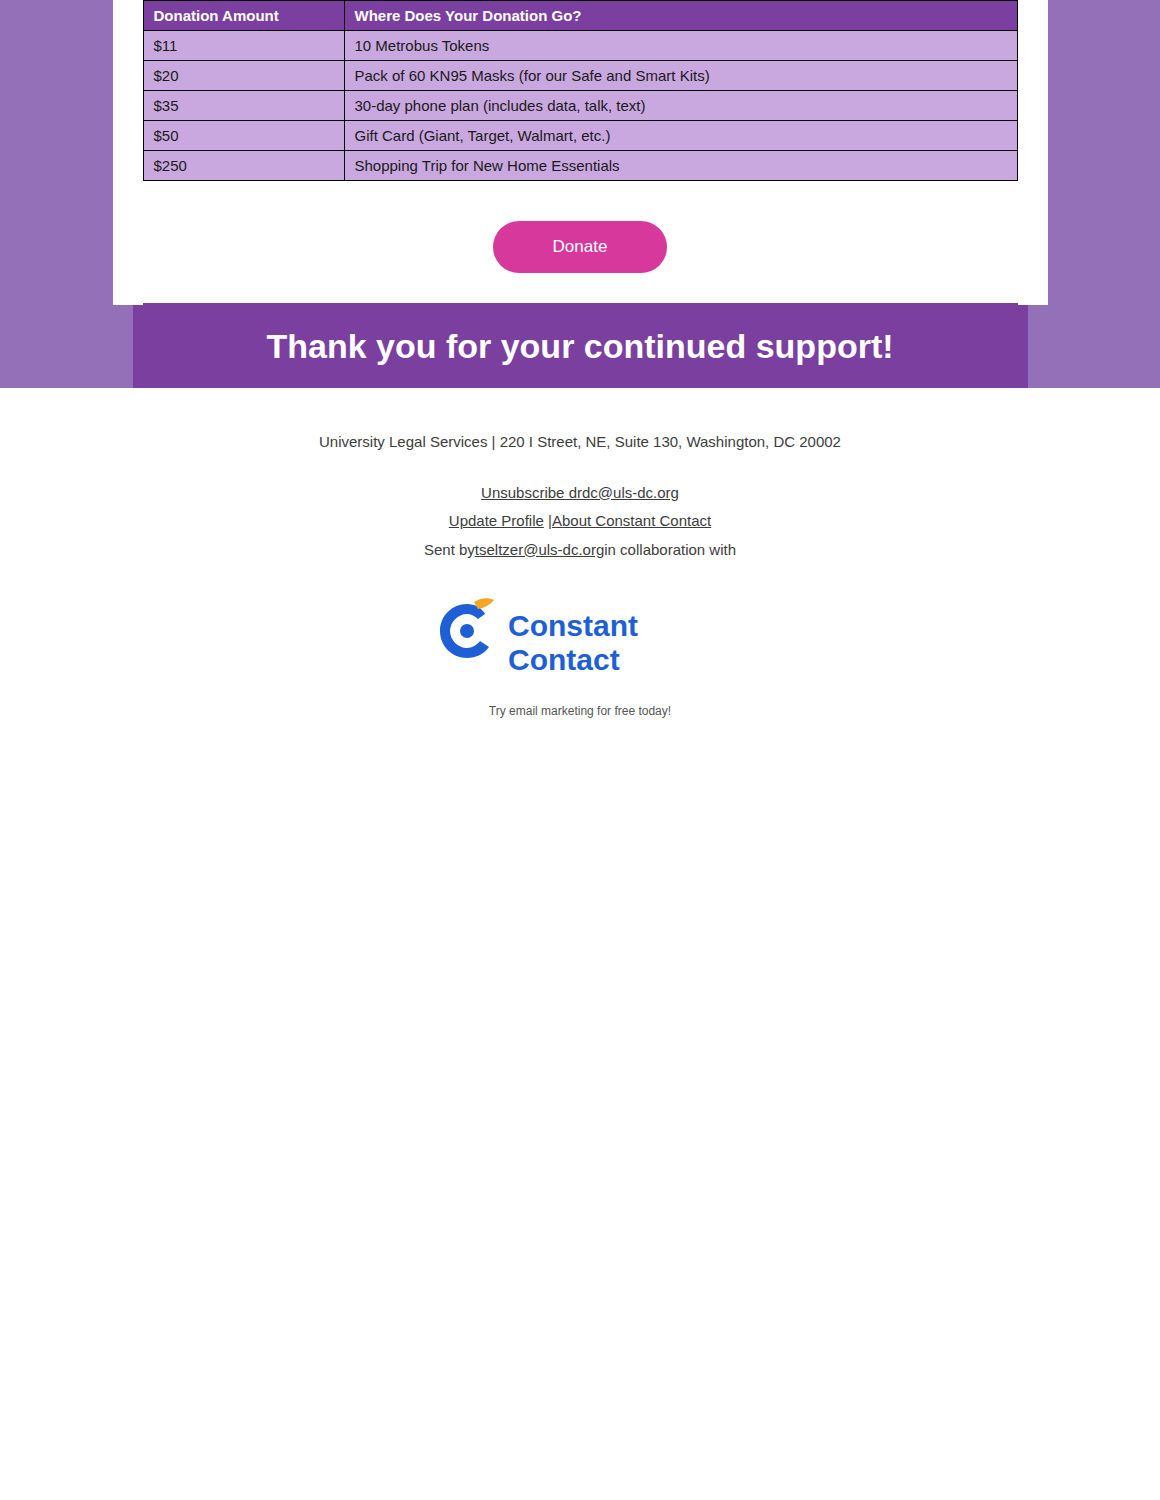| Donation Amount | Where Does Your Donation Go? |
| --- | --- |
| $11 | 10 Metrobus Tokens |
| $20 | Pack of 60 KN95 Masks (for our Safe and Smart Kits) |
| $35 | 30-day phone plan (includes data, talk, text) |
| $50 | Gift Card (Giant, Target, Walmart, etc.) |
| $250 | Shopping Trip for New Home Essentials |
Donate
Thank you for your continued support!
University Legal Services | 220 I Street, NE, Suite 130, Washington, DC 20002
Unsubscribe drdc@uls-dc.org
Update Profile |About Constant Contact
Sent bytseltzer@uls-dc.orgin collaboration with
Constant Contact
Try email marketing for free today!